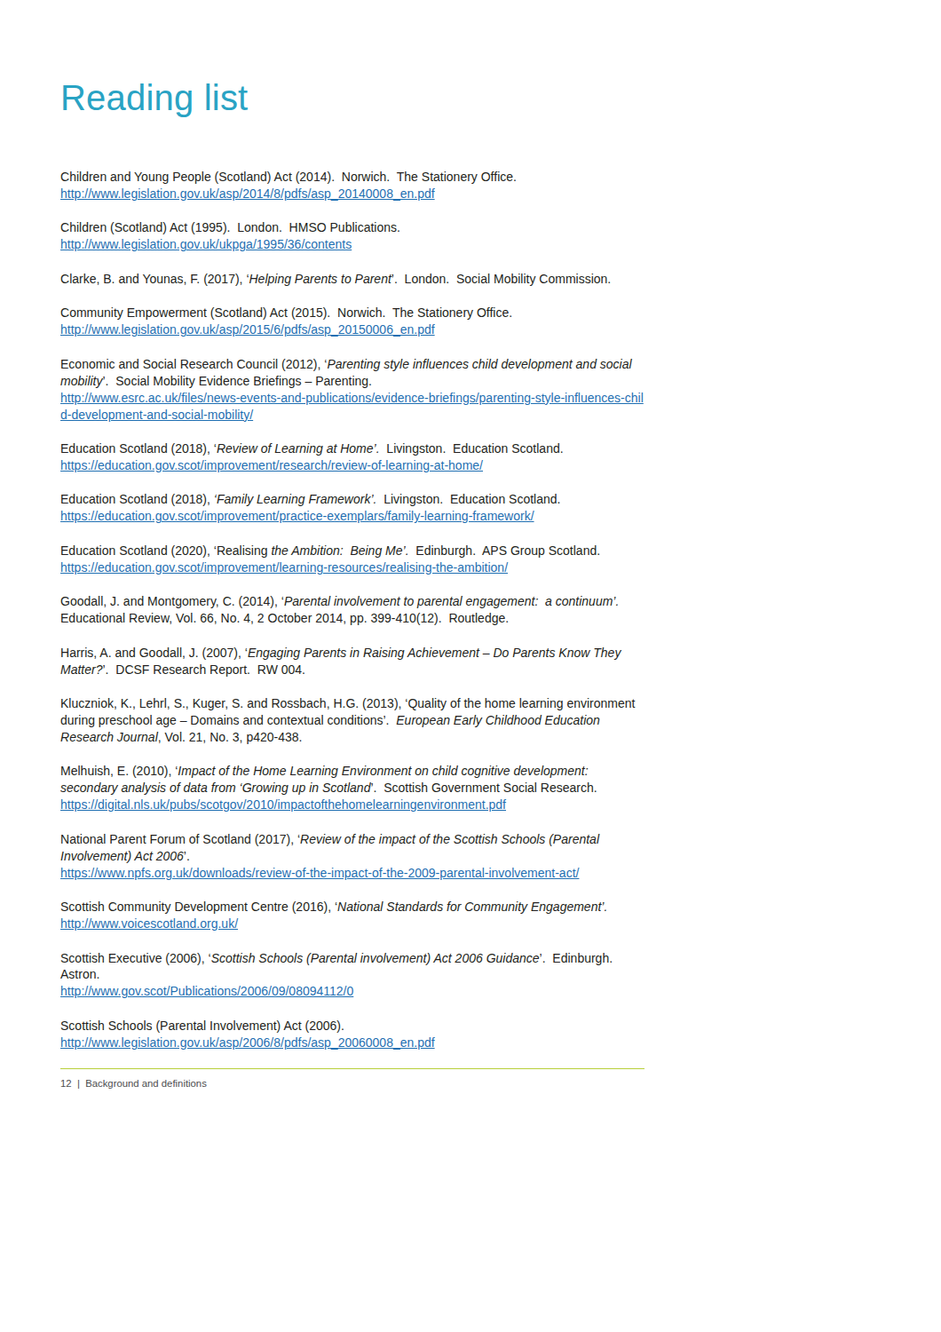Reading list
Children and Young People (Scotland) Act (2014). Norwich. The Stationery Office.
http://www.legislation.gov.uk/asp/2014/8/pdfs/asp_20140008_en.pdf
Children (Scotland) Act (1995). London. HMSO Publications.
http://www.legislation.gov.uk/ukpga/1995/36/contents
Clarke, B. and Younas, F. (2017), ‘Helping Parents to Parent’. London. Social Mobility Commission.
Community Empowerment (Scotland) Act (2015). Norwich. The Stationery Office.
http://www.legislation.gov.uk/asp/2015/6/pdfs/asp_20150006_en.pdf
Economic and Social Research Council (2012), ‘Parenting style influences child development and social mobility’. Social Mobility Evidence Briefings – Parenting.
http://www.esrc.ac.uk/files/news-events-and-publications/evidence-briefings/parenting-style-influences-child-development-and-social-mobility/
Education Scotland (2018), ‘Review of Learning at Home’. Livingston. Education Scotland.
https://education.gov.scot/improvement/research/review-of-learning-at-home/
Education Scotland (2018), ‘Family Learning Framework’. Livingston. Education Scotland.
https://education.gov.scot/improvement/practice-exemplars/family-learning-framework/
Education Scotland (2020), ‘Realising the Ambition: Being Me’. Edinburgh. APS Group Scotland.
https://education.gov.scot/improvement/learning-resources/realising-the-ambition/
Goodall, J. and Montgomery, C. (2014), ‘Parental involvement to parental engagement: a continuum’.
Educational Review, Vol. 66, No. 4, 2 October 2014, pp. 399-410(12). Routledge.
Harris, A. and Goodall, J. (2007), ‘Engaging Parents in Raising Achievement – Do Parents Know They Matter?’. DCSF Research Report. RW 004.
Kluczniok, K., Lehrl, S., Kuger, S. and Rossbach, H.G. (2013), ‘Quality of the home learning environment during preschool age – Domains and contextual conditions’. European Early Childhood Education Research Journal, Vol. 21, No. 3, p420-438.
Melhuish, E. (2010), ‘Impact of the Home Learning Environment on child cognitive development: secondary analysis of data from ‘Growing up in Scotland’. Scottish Government Social Research.
https://digital.nls.uk/pubs/scotgov/2010/impactofthehomelearningenvironment.pdf
National Parent Forum of Scotland (2017), ‘Review of the impact of the Scottish Schools (Parental Involvement) Act 2006’.
https://www.npfs.org.uk/downloads/review-of-the-impact-of-the-2009-parental-involvement-act/
Scottish Community Development Centre (2016), ‘National Standards for Community Engagement’.
http://www.voicescotland.org.uk/
Scottish Executive (2006), ‘Scottish Schools (Parental involvement) Act 2006 Guidance’. Edinburgh. Astron.
http://www.gov.scot/Publications/2006/09/08094112/0
Scottish Schools (Parental Involvement) Act (2006).
http://www.legislation.gov.uk/asp/2006/8/pdfs/asp_20060008_en.pdf
12 | Background and definitions